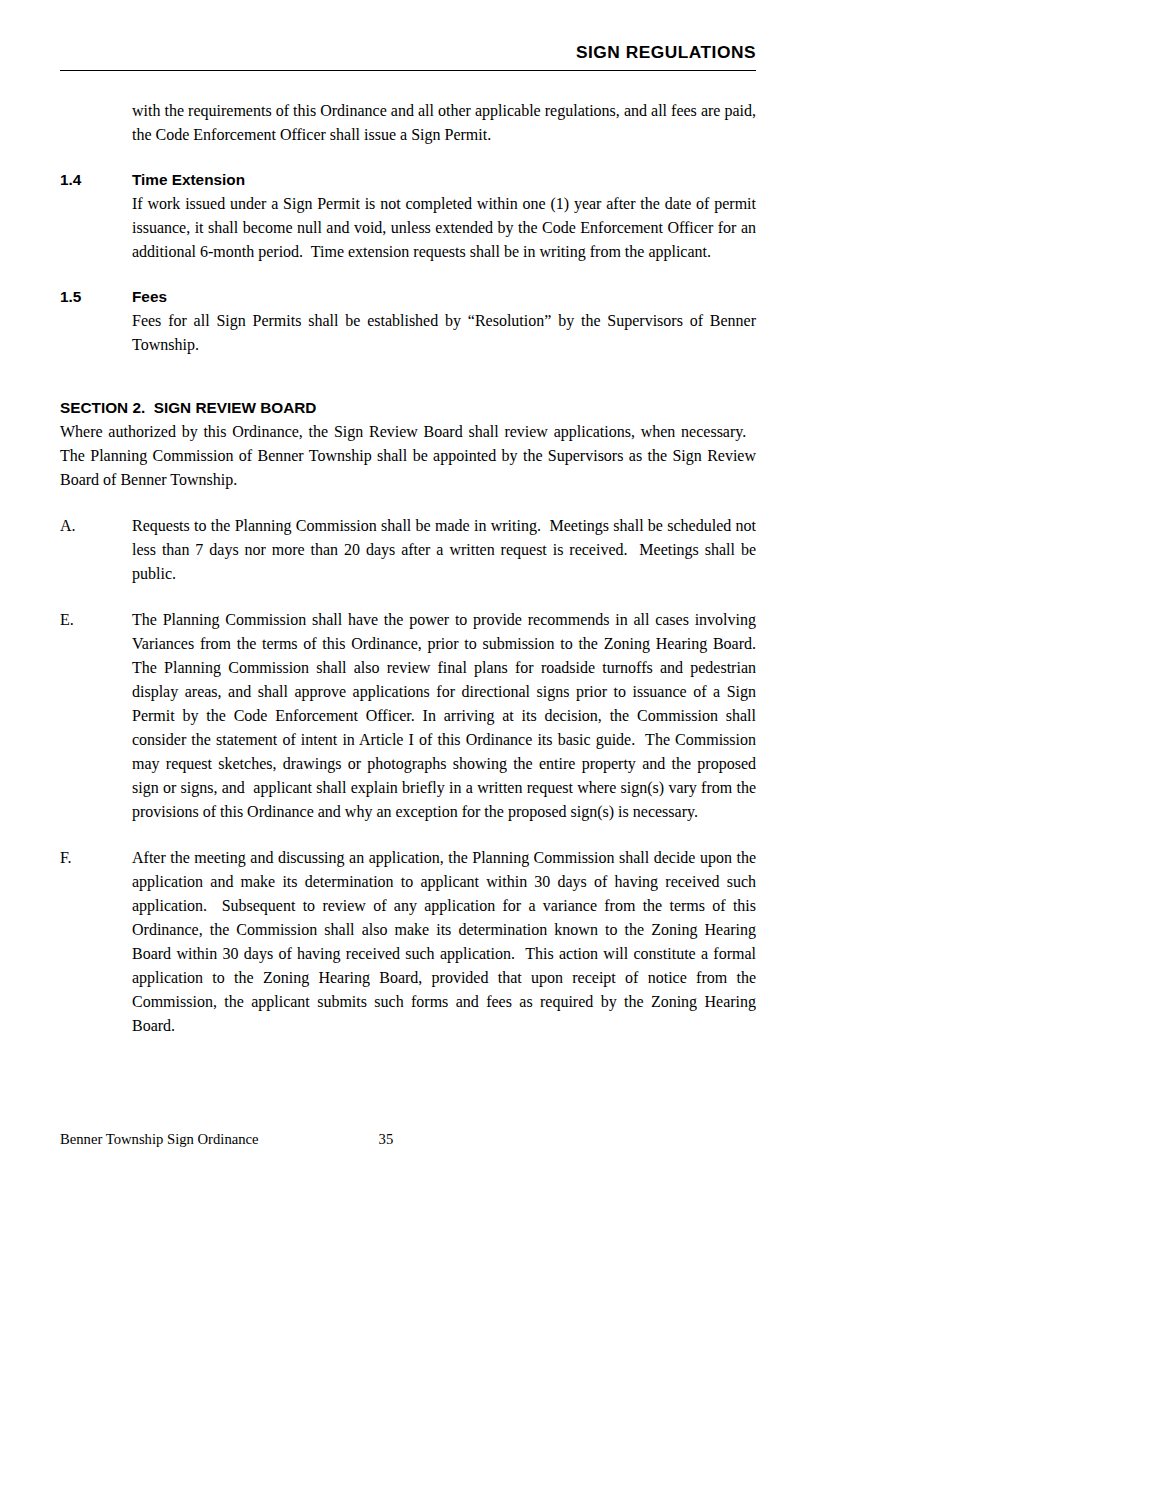SIGN REGULATIONS
with the requirements of this Ordinance and all other applicable regulations, and all fees are paid, the Code Enforcement Officer shall issue a Sign Permit.
1.4
Time Extension
If work issued under a Sign Permit is not completed within one (1) year after the date of permit issuance, it shall become null and void, unless extended by the Code Enforcement Officer for an additional 6-month period. Time extension requests shall be in writing from the applicant.
1.5
Fees
Fees for all Sign Permits shall be established by “Resolution” by the Supervisors of Benner Township.
SECTION 2. SIGN REVIEW BOARD
Where authorized by this Ordinance, the Sign Review Board shall review applications, when necessary. The Planning Commission of Benner Township shall be appointed by the Supervisors as the Sign Review Board of Benner Township.
A.
Requests to the Planning Commission shall be made in writing. Meetings shall be scheduled not less than 7 days nor more than 20 days after a written request is received. Meetings shall be public.
E.
The Planning Commission shall have the power to provide recommends in all cases involving Variances from the terms of this Ordinance, prior to submission to the Zoning Hearing Board. The Planning Commission shall also review final plans for roadside turnoffs and pedestrian display areas, and shall approve applications for directional signs prior to issuance of a Sign Permit by the Code Enforcement Officer. In arriving at its decision, the Commission shall consider the statement of intent in Article I of this Ordinance its basic guide. The Commission may request sketches, drawings or photographs showing the entire property and the proposed sign or signs, and applicant shall explain briefly in a written request where sign(s) vary from the provisions of this Ordinance and why an exception for the proposed sign(s) is necessary.
F.
After the meeting and discussing an application, the Planning Commission shall decide upon the application and make its determination to applicant within 30 days of having received such application. Subsequent to review of any application for a variance from the terms of this Ordinance, the Commission shall also make its determination known to the Zoning Hearing Board within 30 days of having received such application. This action will constitute a formal application to the Zoning Hearing Board, provided that upon receipt of notice from the Commission, the applicant submits such forms and fees as required by the Zoning Hearing Board.
Benner Township Sign Ordinance
35